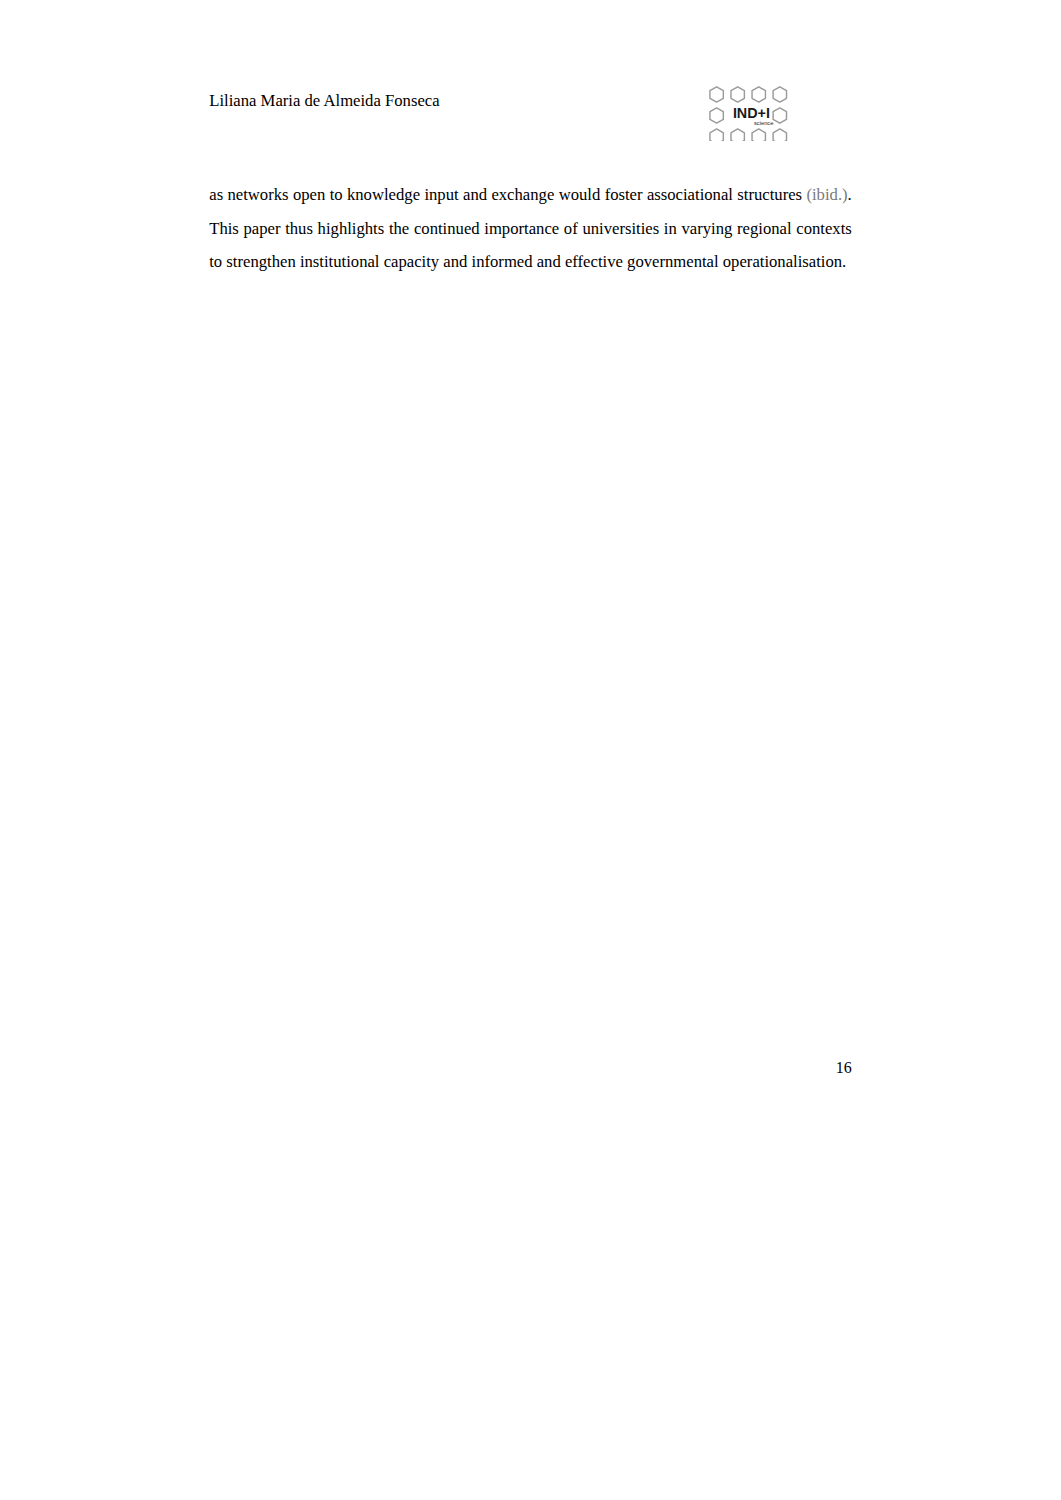Liliana Maria de Almeida Fonseca
IND+I science
as networks open to knowledge input and exchange would foster associational structures (ibid.). This paper thus highlights the continued importance of universities in varying regional contexts to strengthen institutional capacity and informed and effective governmental operationalisation.
16